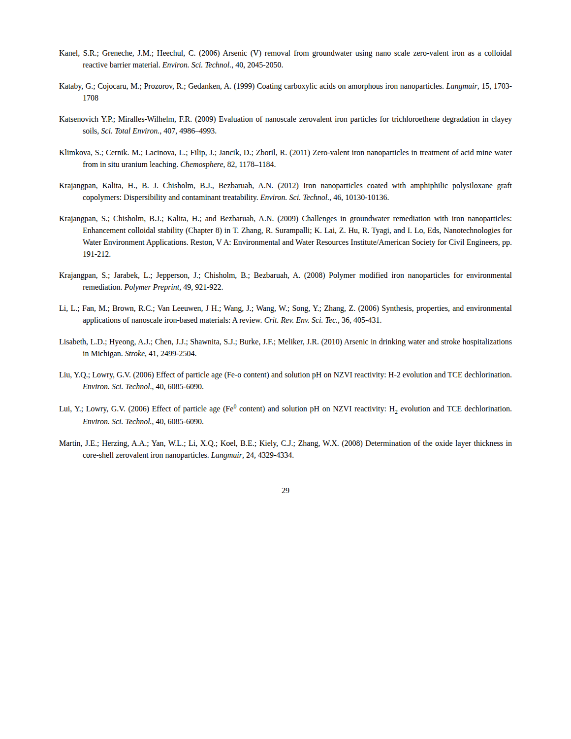Kanel, S.R.; Greneche, J.M.; Heechul, C. (2006) Arsenic (V) removal from groundwater using nano scale zero-valent iron as a colloidal reactive barrier material. Environ. Sci. Technol., 40, 2045-2050.
Kataby, G.; Cojocaru, M.; Prozorov, R.; Gedanken, A. (1999) Coating carboxylic acids on amorphous iron nanoparticles. Langmuir, 15, 1703-1708
Katsenovich Y.P.; Miralles-Wilhelm, F.R. (2009) Evaluation of nanoscale zerovalent iron particles for trichloroethene degradation in clayey soils, Sci. Total Environ., 407, 4986–4993.
Klimkova, S.; Cernik. M.; Lacinova, L.; Filip, J.; Jancik, D.; Zboril, R. (2011) Zero-valent iron nanoparticles in treatment of acid mine water from in situ uranium leaching. Chemosphere, 82, 1178–1184.
Krajangpan, Kalita, H., B. J. Chisholm, B.J., Bezbaruah, A.N. (2012) Iron nanoparticles coated with amphiphilic polysiloxane graft copolymers: Dispersibility and contaminant treatability. Environ. Sci. Technol., 46, 10130-10136.
Krajangpan, S.; Chisholm, B.J.; Kalita, H.; and Bezbaruah, A.N. (2009) Challenges in groundwater remediation with iron nanoparticles: Enhancement colloidal stability (Chapter 8) in T. Zhang, R. Surampalli; K. Lai, Z. Hu, R. Tyagi, and I. Lo, Eds, Nanotechnologies for Water Environment Applications. Reston, V A: Environmental and Water Resources Institute/American Society for Civil Engineers, pp. 191-212.
Krajangpan, S.; Jarabek, L.; Jepperson, J.; Chisholm, B.; Bezbaruah, A. (2008) Polymer modified iron nanoparticles for environmental remediation. Polymer Preprint, 49, 921-922.
Li, L.; Fan, M.; Brown, R.C.; Van Leeuwen, J H.; Wang, J.; Wang, W.; Song, Y.; Zhang, Z. (2006) Synthesis, properties, and environmental applications of nanoscale iron-based materials: A review. Crit. Rev. Env. Sci. Tec., 36, 405-431.
Lisabeth, L.D.; Hyeong, A.J.; Chen, J.J.; Shawnita, S.J.; Burke, J.F.; Meliker, J.R. (2010) Arsenic in drinking water and stroke hospitalizations in Michigan. Stroke, 41, 2499-2504.
Liu, Y.Q.; Lowry, G.V. (2006) Effect of particle age (Fe-o content) and solution pH on NZVI reactivity: H-2 evolution and TCE dechlorination. Environ. Sci. Technol., 40, 6085-6090.
Lui, Y.; Lowry, G.V. (2006) Effect of particle age (Fe0 content) and solution pH on NZVI reactivity: H2 evolution and TCE dechlorination. Environ. Sci. Technol., 40, 6085-6090.
Martin, J.E.; Herzing, A.A.; Yan, W.L.; Li, X.Q.; Koel, B.E.; Kiely, C.J.; Zhang, W.X. (2008) Determination of the oxide layer thickness in core-shell zerovalent iron nanoparticles. Langmuir, 24, 4329-4334.
29